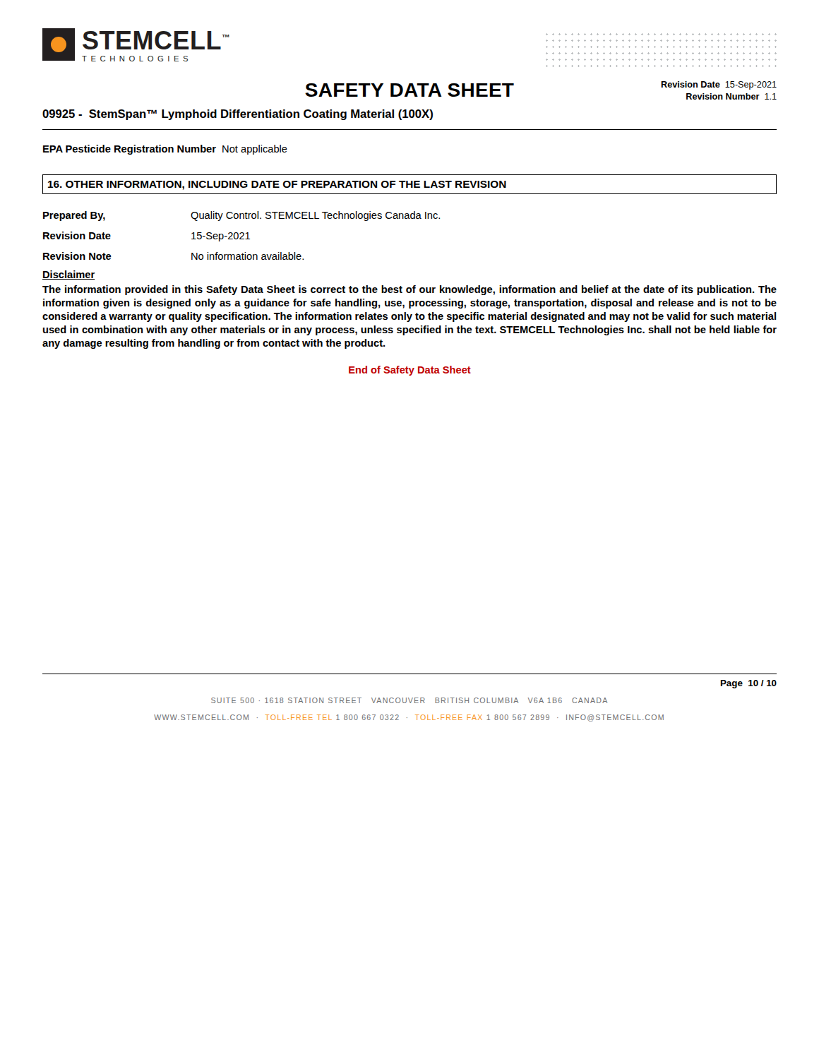STEMCELL™
TECHNOLOGIES
SAFETY DATA SHEET
Revision Date 15-Sep-2021
Revision Number 1.1
09925 - StemSpan™ Lymphoid Differentiation Coating Material (100X)
EPA Pesticide Registration Number Not applicable
16. OTHER INFORMATION, INCLUDING DATE OF PREPARATION OF THE LAST REVISION
| Prepared By, | Quality Control. STEMCELL Technologies Canada Inc. |
| Revision Date | 15-Sep-2021 |
| Revision Note | No information available. |
Disclaimer
The information provided in this Safety Data Sheet is correct to the best of our knowledge, information and belief at the date of its publication. The information given is designed only as a guidance for safe handling, use, processing, storage, transportation, disposal and release and is not to be considered a warranty or quality specification. The information relates only to the specific material designated and may not be valid for such material used in combination with any other materials or in any process, unless specified in the text. STEMCELL Technologies Inc. shall not be held liable for any damage resulting from handling or from contact with the product.
End of Safety Data Sheet
Page 10 / 10
SUITE 500 · 1618 STATION STREET VANCOUVER BRITISH COLUMBIA V6A 1B6 CANADA
WWW.STEMCELL.COM · TOLL-FREE TEL 1 800 667 0322 · TOLL-FREE FAX 1 800 567 2899 · INFO@STEMCELL.COM